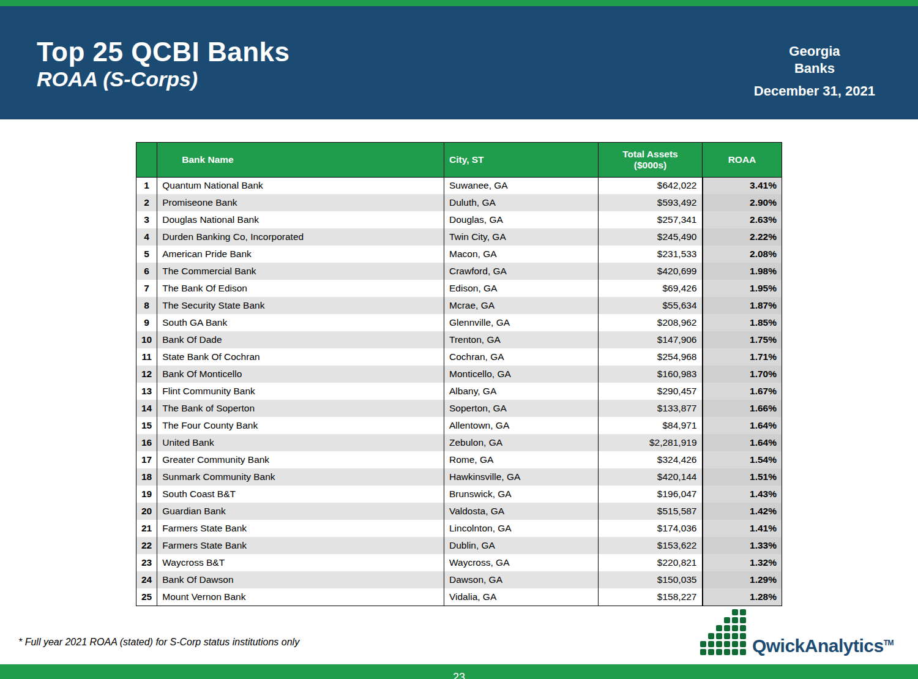Top 25 QCBI Banks
ROAA (S-Corps)
Georgia
Banks
December 31, 2021
| | Bank Name | City, ST | Total Assets ($000s) | ROAA |
| --- | --- | --- | --- | --- |
| 1 | Quantum National Bank | Suwanee, GA | $642,022 | 3.41% |
| 2 | Promiseone Bank | Duluth, GA | $593,492 | 2.90% |
| 3 | Douglas National Bank | Douglas, GA | $257,341 | 2.63% |
| 4 | Durden Banking Co, Incorporated | Twin City, GA | $245,490 | 2.22% |
| 5 | American Pride Bank | Macon, GA | $231,533 | 2.08% |
| 6 | The Commercial Bank | Crawford, GA | $420,699 | 1.98% |
| 7 | The Bank Of Edison | Edison, GA | $69,426 | 1.95% |
| 8 | The Security State Bank | Mcrae, GA | $55,634 | 1.87% |
| 9 | South GA Bank | Glennville, GA | $208,962 | 1.85% |
| 10 | Bank Of Dade | Trenton, GA | $147,906 | 1.75% |
| 11 | State Bank Of Cochran | Cochran, GA | $254,968 | 1.71% |
| 12 | Bank Of Monticello | Monticello, GA | $160,983 | 1.70% |
| 13 | Flint Community Bank | Albany, GA | $290,457 | 1.67% |
| 14 | The Bank of Soperton | Soperton, GA | $133,877 | 1.66% |
| 15 | The Four County Bank | Allentown, GA | $84,971 | 1.64% |
| 16 | United Bank | Zebulon, GA | $2,281,919 | 1.64% |
| 17 | Greater Community Bank | Rome, GA | $324,426 | 1.54% |
| 18 | Sunmark Community Bank | Hawkinsville, GA | $420,144 | 1.51% |
| 19 | South Coast B&T | Brunswick, GA | $196,047 | 1.43% |
| 20 | Guardian Bank | Valdosta, GA | $515,587 | 1.42% |
| 21 | Farmers State Bank | Lincolnton, GA | $174,036 | 1.41% |
| 22 | Farmers State Bank | Dublin, GA | $153,622 | 1.33% |
| 23 | Waycross B&T | Waycross, GA | $220,821 | 1.32% |
| 24 | Bank Of Dawson | Dawson, GA | $150,035 | 1.29% |
| 25 | Mount Vernon Bank | Vidalia, GA | $158,227 | 1.28% |
* Full year 2021 ROAA (stated) for S-Corp status institutions only
QwickAnalyticsTM
23